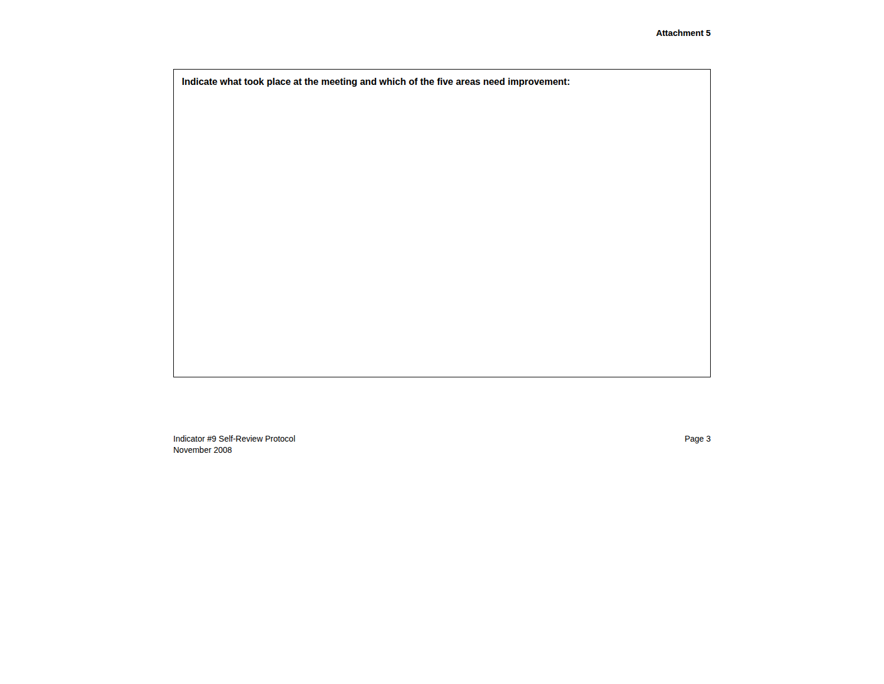Attachment 5
Indicate what took place at the meeting and which of the five areas need improvement:
Indicator #9 Self-Review Protocol
November 2008
Page 3